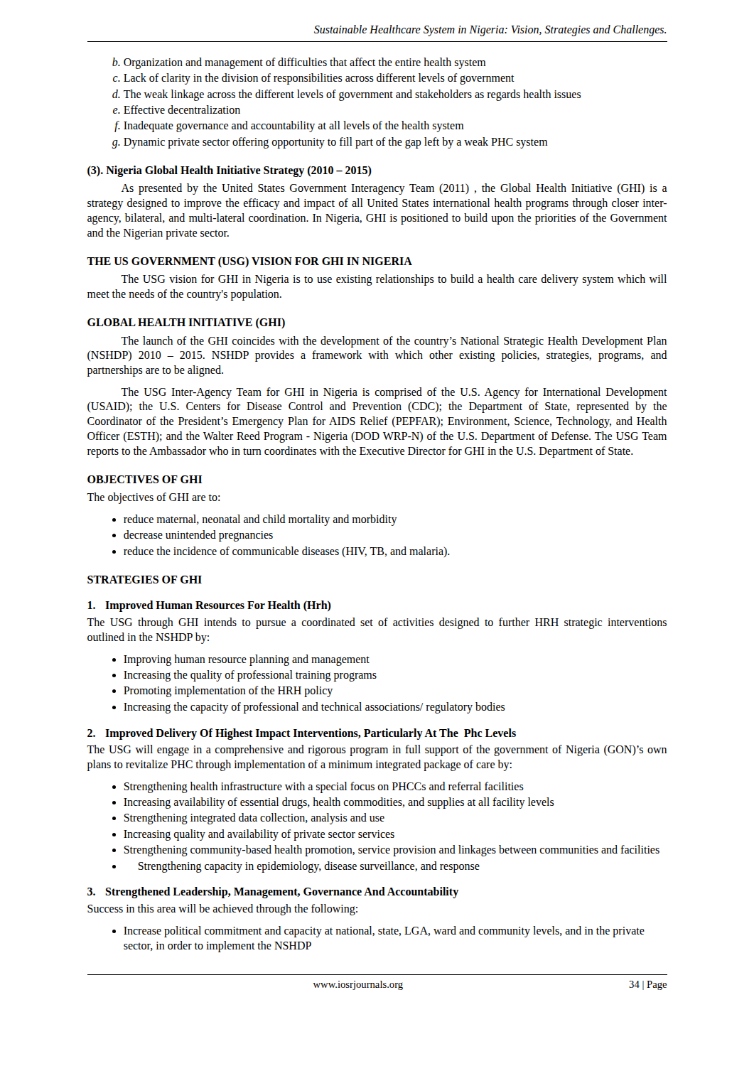Sustainable Healthcare System in Nigeria: Vision, Strategies and Challenges.
Organization and management of difficulties that affect the entire health system
Lack of clarity in the division of responsibilities across different levels of government
The weak linkage across the different levels of government and stakeholders as regards health issues
Effective decentralization
Inadequate governance and accountability at all levels of the health system
Dynamic private sector offering opportunity to fill part of the gap left by a weak PHC system
(3). Nigeria Global Health Initiative Strategy (2010 – 2015)
As presented by the United States Government Interagency Team (2011) , the Global Health Initiative (GHI) is a strategy designed to improve the efficacy and impact of all United States international health programs through closer inter-agency, bilateral, and multi-lateral coordination. In Nigeria, GHI is positioned to build upon the priorities of the Government and the Nigerian private sector.
THE US GOVERNMENT (USG) VISION FOR GHI IN NIGERIA
The USG vision for GHI in Nigeria is to use existing relationships to build a health care delivery system which will meet the needs of the country's population.
GLOBAL HEALTH INITIATIVE (GHI)
The launch of the GHI coincides with the development of the country’s National Strategic Health Development Plan (NSHDP) 2010 – 2015. NSHDP provides a framework with which other existing policies, strategies, programs, and partnerships are to be aligned.
The USG Inter-Agency Team for GHI in Nigeria is comprised of the U.S. Agency for International Development (USAID); the U.S. Centers for Disease Control and Prevention (CDC); the Department of State, represented by the Coordinator of the President’s Emergency Plan for AIDS Relief (PEPFAR); Environment, Science, Technology, and Health Officer (ESTH); and the Walter Reed Program - Nigeria (DOD WRP-N) of the U.S. Department of Defense. The USG Team reports to the Ambassador who in turn coordinates with the Executive Director for GHI in the U.S. Department of State.
OBJECTIVES OF GHI
The objectives of GHI are to:
reduce maternal, neonatal and child mortality and morbidity
decrease unintended pregnancies
reduce the incidence of communicable diseases (HIV, TB, and malaria).
STRATEGIES OF GHI
1. Improved Human Resources For Health (Hrh)
The USG through GHI intends to pursue a coordinated set of activities designed to further HRH strategic interventions outlined in the NSHDP by:
Improving human resource planning and management
Increasing the quality of professional training programs
Promoting implementation of the HRH policy
Increasing the capacity of professional and technical associations/ regulatory bodies
2. Improved Delivery Of Highest Impact Interventions, Particularly At The Phc Levels
The USG will engage in a comprehensive and rigorous program in full support of the government of Nigeria (GON)’s own plans to revitalize PHC through implementation of a minimum integrated package of care by:
Strengthening health infrastructure with a special focus on PHCCs and referral facilities
Increasing availability of essential drugs, health commodities, and supplies at all facility levels
Strengthening integrated data collection, analysis and use
Increasing quality and availability of private sector services
Strengthening community-based health promotion, service provision and linkages between communities and facilities
Strengthening capacity in epidemiology, disease surveillance, and response
3. Strengthened Leadership, Management, Governance And Accountability
Success in this area will be achieved through the following:
Increase political commitment and capacity at national, state, LGA, ward and community levels, and in the private sector, in order to implement the NSHDP
www.iosrjournals.org 34 | Page